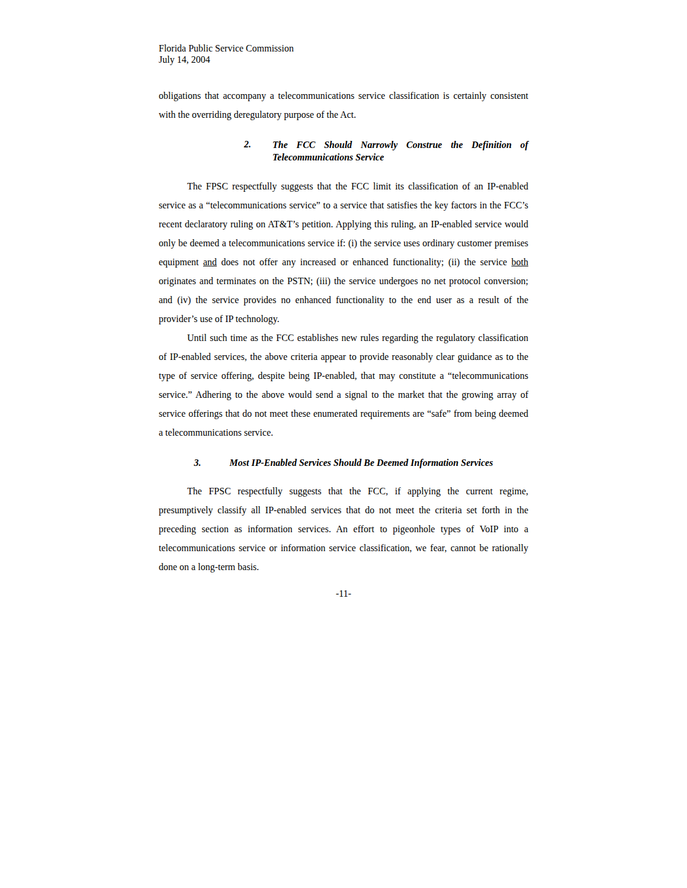Florida Public Service Commission
July 14, 2004
obligations that accompany a telecommunications service classification is certainly consistent with the overriding deregulatory purpose of the Act.
2.
The FCC Should Narrowly Construe the Definition of
Telecommunications Service
The FPSC respectfully suggests that the FCC limit its classification of an IP-enabled service as a “telecommunications service” to a service that satisfies the key factors in the FCC’s recent declaratory ruling on AT&T’s petition. Applying this ruling, an IP-enabled service would only be deemed a telecommunications service if: (i) the service uses ordinary customer premises equipment and does not offer any increased or enhanced functionality; (ii) the service both originates and terminates on the PSTN; (iii) the service undergoes no net protocol conversion; and (iv) the service provides no enhanced functionality to the end user as a result of the provider’s use of IP technology.
Until such time as the FCC establishes new rules regarding the regulatory classification of IP-enabled services, the above criteria appear to provide reasonably clear guidance as to the type of service offering, despite being IP-enabled, that may constitute a “telecommunications service.” Adhering to the above would send a signal to the market that the growing array of service offerings that do not meet these enumerated requirements are “safe” from being deemed a telecommunications service.
3. Most IP-Enabled Services Should Be Deemed Information Services
The FPSC respectfully suggests that the FCC, if applying the current regime, presumptively classify all IP-enabled services that do not meet the criteria set forth in the preceding section as information services. An effort to pigeonhole types of VoIP into a telecommunications service or information service classification, we fear, cannot be rationally done on a long-term basis.
-11-